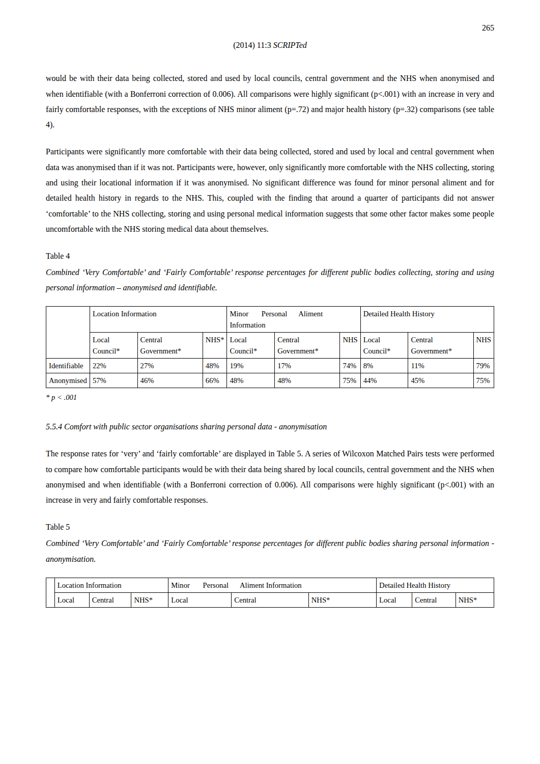265
(2014) 11:3 SCRIPTed
would be with their data being collected, stored and used by local councils, central government and the NHS when anonymised and when identifiable (with a Bonferroni correction of 0.006). All comparisons were highly significant (p<.001) with an increase in very and fairly comfortable responses, with the exceptions of NHS minor aliment (p=.72) and major health history (p=.32) comparisons (see table 4).
Participants were significantly more comfortable with their data being collected, stored and used by local and central government when data was anonymised than if it was not. Participants were, however, only significantly more comfortable with the NHS collecting, storing and using their locational information if it was anonymised. No significant difference was found for minor personal aliment and for detailed health history in regards to the NHS. This, coupled with the finding that around a quarter of participants did not answer ‘comfortable’ to the NHS collecting, storing and using personal medical information suggests that some other factor makes some people uncomfortable with the NHS storing medical data about themselves.
Table 4
Combined ‘Very Comfortable’ and ‘Fairly Comfortable’ response percentages for different public bodies collecting, storing and using personal information – anonymised and identifiable.
| | Location Information | Minor Personal Aliment Information | Detailed Health History |
| Local Council* | Central Government* | NHS* | Local Council* | Central Government* | NHS | Local Council* | Central Government* | NHS |
| Identifiable | 22% | 27% | 48% | 19% | 17% | 74% | 8% | 11% | 79% |
| Anonymised | 57% | 46% | 66% | 48% | 48% | 75% | 44% | 45% | 75% |
* p < .001
5.5.4 Comfort with public sector organisations sharing personal data - anonymisation
The response rates for ‘very’ and ‘fairly comfortable’ are displayed in Table 5. A series of Wilcoxon Matched Pairs tests were performed to compare how comfortable participants would be with their data being shared by local councils, central government and the NHS when anonymised and when identifiable (with a Bonferroni correction of 0.006). All comparisons were highly significant (p<.001) with an increase in very and fairly comfortable responses.
Table 5
Combined ‘Very Comfortable’ and ‘Fairly Comfortable’ response percentages for different public bodies sharing personal information - anonymisation.
| | Location Information | Minor Personal Aliment Information | Detailed Health History |
| Local | Central | NHS* | Local | Central | NHS* | Local | Central | NHS* |